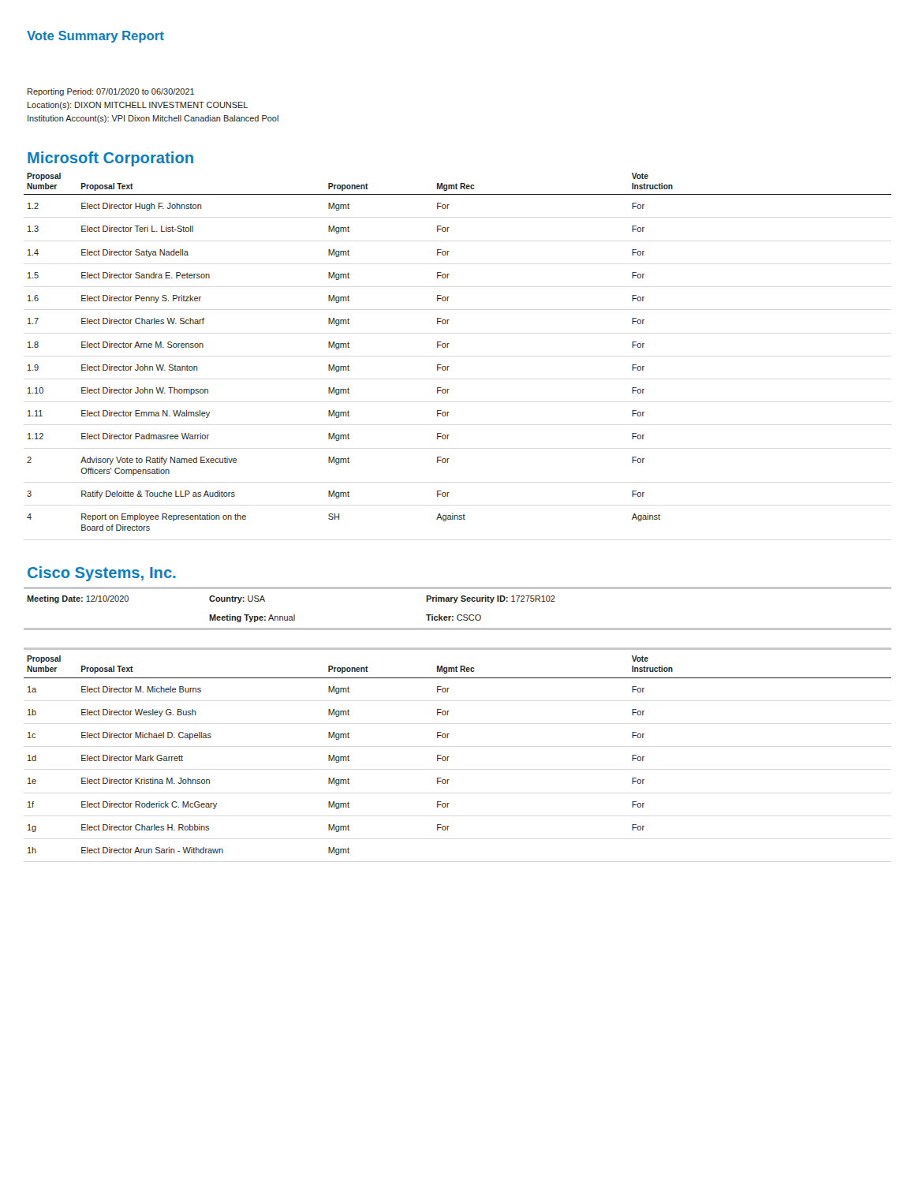Vote Summary Report
Reporting Period: 07/01/2020 to 06/30/2021
Location(s): DIXON MITCHELL INVESTMENT COUNSEL
Institution Account(s): VPI Dixon Mitchell Canadian Balanced Pool
Microsoft Corporation
| Proposal Number | Proposal Text | Proponent | Mgmt Rec | Vote Instruction |
| --- | --- | --- | --- | --- |
| 1.2 | Elect Director Hugh F. Johnston | Mgmt | For | For |
| 1.3 | Elect Director Teri L. List-Stoll | Mgmt | For | For |
| 1.4 | Elect Director Satya Nadella | Mgmt | For | For |
| 1.5 | Elect Director Sandra E. Peterson | Mgmt | For | For |
| 1.6 | Elect Director Penny S. Pritzker | Mgmt | For | For |
| 1.7 | Elect Director Charles W. Scharf | Mgmt | For | For |
| 1.8 | Elect Director Arne M. Sorenson | Mgmt | For | For |
| 1.9 | Elect Director John W. Stanton | Mgmt | For | For |
| 1.10 | Elect Director John W. Thompson | Mgmt | For | For |
| 1.11 | Elect Director Emma N. Walmsley | Mgmt | For | For |
| 1.12 | Elect Director Padmasree Warrior | Mgmt | For | For |
| 2 | Advisory Vote to Ratify Named Executive Officers' Compensation | Mgmt | For | For |
| 3 | Ratify Deloitte & Touche LLP as Auditors | Mgmt | For | For |
| 4 | Report on Employee Representation on the Board of Directors | SH | Against | Against |
Cisco Systems, Inc.
| Meeting Date: 12/10/2020 | Country: USA | Primary Security ID: 17275R102 |
| | Meeting Type: Annual | Ticker: CSCO |
| Proposal Number | Proposal Text | Proponent | Mgmt Rec | Vote Instruction |
| --- | --- | --- | --- | --- |
| 1a | Elect Director M. Michele Burns | Mgmt | For | For |
| 1b | Elect Director Wesley G. Bush | Mgmt | For | For |
| 1c | Elect Director Michael D. Capellas | Mgmt | For | For |
| 1d | Elect Director Mark Garrett | Mgmt | For | For |
| 1e | Elect Director Kristina M. Johnson | Mgmt | For | For |
| 1f | Elect Director Roderick C. McGeary | Mgmt | For | For |
| 1g | Elect Director Charles H. Robbins | Mgmt | For | For |
| 1h | Elect Director Arun Sarin - Withdrawn | Mgmt | | |